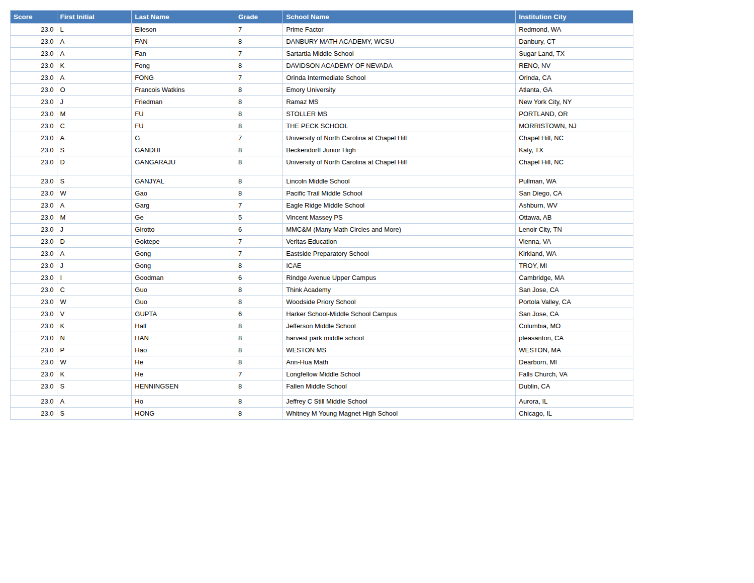| Score | First Initial | Last Name | Grade | School Name | Institution City |
| --- | --- | --- | --- | --- | --- |
| 23.0 | L | Elieson | 7 | Prime Factor | Redmond, WA |
| 23.0 | A | FAN | 8 | DANBURY MATH ACADEMY, WCSU | Danbury, CT |
| 23.0 | A | Fan | 7 | Sartartia Middle School | Sugar Land, TX |
| 23.0 | K | Fong | 8 | DAVIDSON ACADEMY OF NEVADA | RENO, NV |
| 23.0 | A | FONG | 7 | Orinda Intermediate School | Orinda, CA |
| 23.0 | O | Francois Watkins | 8 | Emory University | Atlanta, GA |
| 23.0 | J | Friedman | 8 | Ramaz MS | New York City, NY |
| 23.0 | M | FU | 8 | STOLLER MS | PORTLAND, OR |
| 23.0 | C | FU | 8 | THE PECK SCHOOL | MORRISTOWN, NJ |
| 23.0 | A | G | 7 | University of North Carolina at Chapel Hill | Chapel Hill, NC |
| 23.0 | S | GANDHI | 8 | Beckendorff Junior High | Katy, TX |
| 23.0 | D | GANGARAJU | 8 | University of North Carolina at Chapel Hill | Chapel Hill, NC |
| 23.0 | S | GANJYAL | 8 | Lincoln Middle School | Pullman, WA |
| 23.0 | W | Gao | 8 | Pacific Trail Middle School | San Diego, CA |
| 23.0 | A | Garg | 7 | Eagle Ridge Middle School | Ashburn, WV |
| 23.0 | M | Ge | 5 | Vincent Massey PS | Ottawa, AB |
| 23.0 | J | Girotto | 6 | MMC&M (Many Math Circles and More) | Lenoir City, TN |
| 23.0 | D | Goktepe | 7 | Veritas Education | Vienna, VA |
| 23.0 | A | Gong | 7 | Eastside Preparatory School | Kirkland, WA |
| 23.0 | J | Gong | 8 | ICAE | TROY, MI |
| 23.0 | I | Goodman | 6 | Rindge Avenue Upper Campus | Cambridge, MA |
| 23.0 | C | Guo | 8 | Think Academy | San Jose, CA |
| 23.0 | W | Guo | 8 | Woodside Priory School | Portola Valley, CA |
| 23.0 | V | GUPTA | 6 | Harker School-Middle School Campus | San Jose, CA |
| 23.0 | K | Hall | 8 | Jefferson Middle School | Columbia, MO |
| 23.0 | N | HAN | 8 | harvest park middle school | pleasanton, CA |
| 23.0 | P | Hao | 8 | WESTON MS | WESTON, MA |
| 23.0 | W | He | 8 | Ann-Hua Math | Dearborn, MI |
| 23.0 | K | He | 7 | Longfellow Middle School | Falls Church, VA |
| 23.0 | S | HENNINGSEN | 8 | Fallen Middle School | Dublin, CA |
| 23.0 | A | Ho | 8 | Jeffrey C Still Middle School | Aurora, IL |
| 23.0 | S | HONG | 8 | Whitney M Young Magnet High School | Chicago, IL |